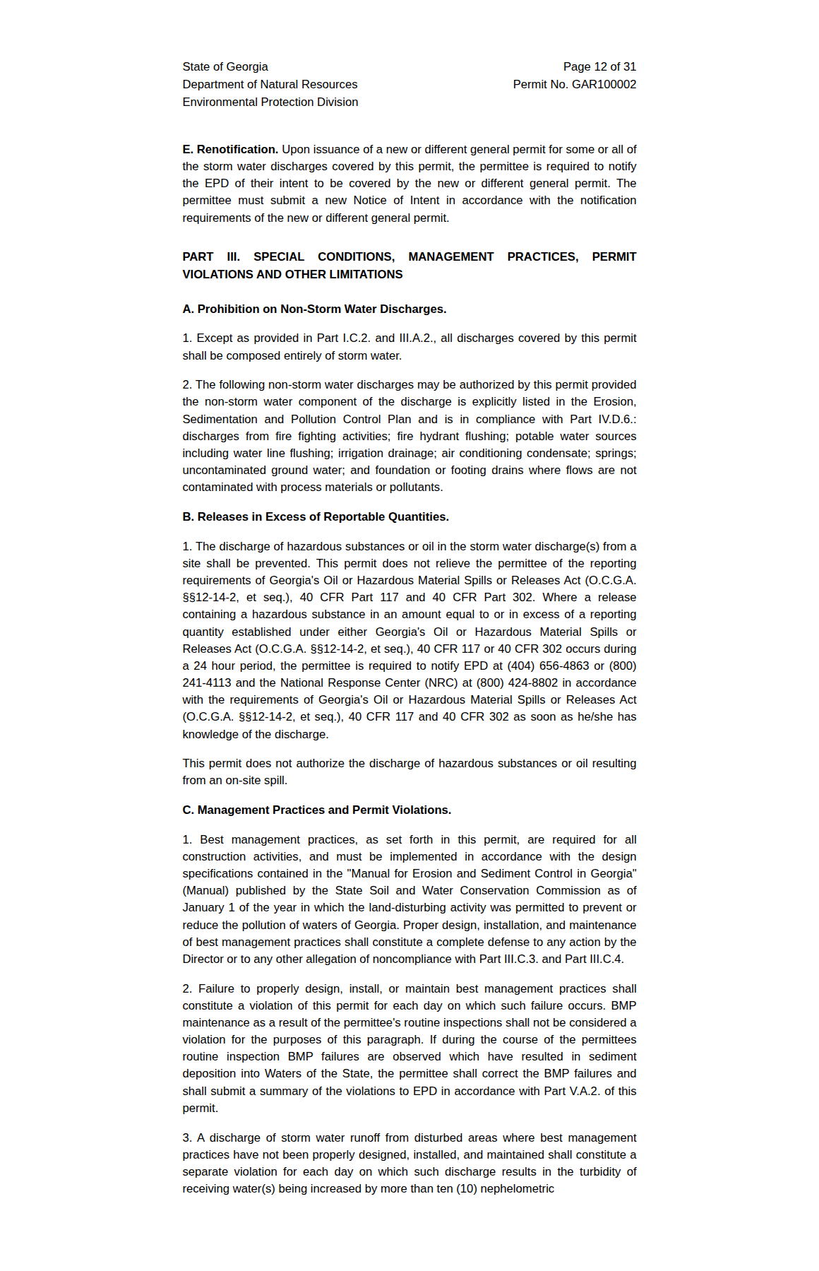State of Georgia
Department of Natural Resources
Environmental Protection Division
Page 12 of 31
Permit No. GAR100002
E. Renotification. Upon issuance of a new or different general permit for some or all of the storm water discharges covered by this permit, the permittee is required to notify the EPD of their intent to be covered by the new or different general permit. The permittee must submit a new Notice of Intent in accordance with the notification requirements of the new or different general permit.
PART III. SPECIAL CONDITIONS, MANAGEMENT PRACTICES, PERMIT VIOLATIONS AND OTHER LIMITATIONS
A. Prohibition on Non-Storm Water Discharges.
1. Except as provided in Part I.C.2. and III.A.2., all discharges covered by this permit shall be composed entirely of storm water.
2. The following non-storm water discharges may be authorized by this permit provided the non-storm water component of the discharge is explicitly listed in the Erosion, Sedimentation and Pollution Control Plan and is in compliance with Part IV.D.6.: discharges from fire fighting activities; fire hydrant flushing; potable water sources including water line flushing; irrigation drainage; air conditioning condensate; springs; uncontaminated ground water; and foundation or footing drains where flows are not contaminated with process materials or pollutants.
B. Releases in Excess of Reportable Quantities.
1. The discharge of hazardous substances or oil in the storm water discharge(s) from a site shall be prevented. This permit does not relieve the permittee of the reporting requirements of Georgia's Oil or Hazardous Material Spills or Releases Act (O.C.G.A. §§12-14-2, et seq.), 40 CFR Part 117 and 40 CFR Part 302. Where a release containing a hazardous substance in an amount equal to or in excess of a reporting quantity established under either Georgia's Oil or Hazardous Material Spills or Releases Act (O.C.G.A. §§12-14-2, et seq.), 40 CFR 117 or 40 CFR 302 occurs during a 24 hour period, the permittee is required to notify EPD at (404) 656-4863 or (800) 241-4113 and the National Response Center (NRC) at (800) 424-8802 in accordance with the requirements of Georgia's Oil or Hazardous Material Spills or Releases Act (O.C.G.A. §§12-14-2, et seq.), 40 CFR 117 and 40 CFR 302 as soon as he/she has knowledge of the discharge.
This permit does not authorize the discharge of hazardous substances or oil resulting from an on-site spill.
C. Management Practices and Permit Violations.
1. Best management practices, as set forth in this permit, are required for all construction activities, and must be implemented in accordance with the design specifications contained in the "Manual for Erosion and Sediment Control in Georgia" (Manual) published by the State Soil and Water Conservation Commission as of January 1 of the year in which the land-disturbing activity was permitted to prevent or reduce the pollution of waters of Georgia. Proper design, installation, and maintenance of best management practices shall constitute a complete defense to any action by the Director or to any other allegation of noncompliance with Part III.C.3. and Part III.C.4.
2. Failure to properly design, install, or maintain best management practices shall constitute a violation of this permit for each day on which such failure occurs. BMP maintenance as a result of the permittee's routine inspections shall not be considered a violation for the purposes of this paragraph. If during the course of the permittees routine inspection BMP failures are observed which have resulted in sediment deposition into Waters of the State, the permittee shall correct the BMP failures and shall submit a summary of the violations to EPD in accordance with Part V.A.2. of this permit.
3. A discharge of storm water runoff from disturbed areas where best management practices have not been properly designed, installed, and maintained shall constitute a separate violation for each day on which such discharge results in the turbidity of receiving water(s) being increased by more than ten (10) nephelometric